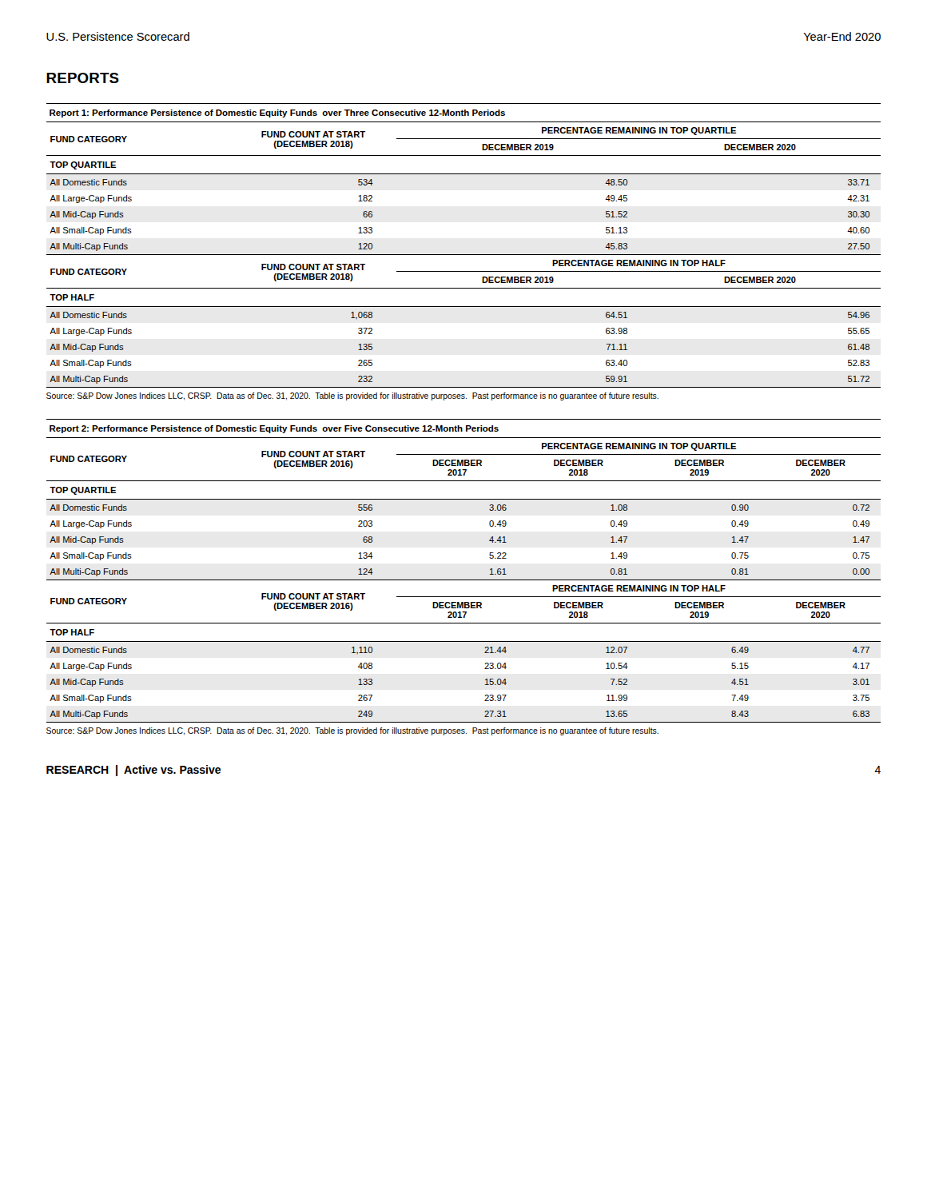U.S. Persistence Scorecard
Year-End 2020
REPORTS
Report 1: Performance Persistence of Domestic Equity Funds over Three Consecutive 12-Month Periods
| FUND CATEGORY | FUND COUNT AT START (DECEMBER 2018) | PERCENTAGE REMAINING IN TOP QUARTILE |
| --- | --- | --- |
| DECEMBER 2019 | DECEMBER 2020 |
| TOP QUARTILE |
| All Domestic Funds | 534 | 48.50 | 33.71 |
| All Large-Cap Funds | 182 | 49.45 | 42.31 |
| All Mid-Cap Funds | 66 | 51.52 | 30.30 |
| All Small-Cap Funds | 133 | 51.13 | 40.60 |
| All Multi-Cap Funds | 120 | 45.83 | 27.50 |
| FUND CATEGORY | FUND COUNT AT START (DECEMBER 2018) | PERCENTAGE REMAINING IN TOP HALF |
| DECEMBER 2019 | DECEMBER 2020 |
| TOP HALF |
| All Domestic Funds | 1,068 | 64.51 | 54.96 |
| All Large-Cap Funds | 372 | 63.98 | 55.65 |
| All Mid-Cap Funds | 135 | 71.11 | 61.48 |
| All Small-Cap Funds | 265 | 63.40 | 52.83 |
| All Multi-Cap Funds | 232 | 59.91 | 51.72 |
Source: S&P Dow Jones Indices LLC, CRSP. Data as of Dec. 31, 2020. Table is provided for illustrative purposes. Past performance is no guarantee of future results.
Report 2: Performance Persistence of Domestic Equity Funds over Five Consecutive 12-Month Periods
| FUND CATEGORY | FUND COUNT AT START (DECEMBER 2016) | PERCENTAGE REMAINING IN TOP QUARTILE |
| --- | --- | --- |
| DECEMBER 2017 | DECEMBER 2018 | DECEMBER 2019 | DECEMBER 2020 |
| TOP QUARTILE |
| All Domestic Funds | 556 | 3.06 | 1.08 | 0.90 | 0.72 |
| All Large-Cap Funds | 203 | 0.49 | 0.49 | 0.49 | 0.49 |
| All Mid-Cap Funds | 68 | 4.41 | 1.47 | 1.47 | 1.47 |
| All Small-Cap Funds | 134 | 5.22 | 1.49 | 0.75 | 0.75 |
| All Multi-Cap Funds | 124 | 1.61 | 0.81 | 0.81 | 0.00 |
| FUND CATEGORY | FUND COUNT AT START (DECEMBER 2016) | PERCENTAGE REMAINING IN TOP HALF |
| DECEMBER 2017 | DECEMBER 2018 | DECEMBER 2019 | DECEMBER 2020 |
| TOP HALF |
| All Domestic Funds | 1,110 | 21.44 | 12.07 | 6.49 | 4.77 |
| All Large-Cap Funds | 408 | 23.04 | 10.54 | 5.15 | 4.17 |
| All Mid-Cap Funds | 133 | 15.04 | 7.52 | 4.51 | 3.01 |
| All Small-Cap Funds | 267 | 23.97 | 11.99 | 7.49 | 3.75 |
| All Multi-Cap Funds | 249 | 27.31 | 13.65 | 8.43 | 6.83 |
Source: S&P Dow Jones Indices LLC, CRSP. Data as of Dec. 31, 2020. Table is provided for illustrative purposes. Past performance is no guarantee of future results.
RESEARCH | Active vs. Passive
4